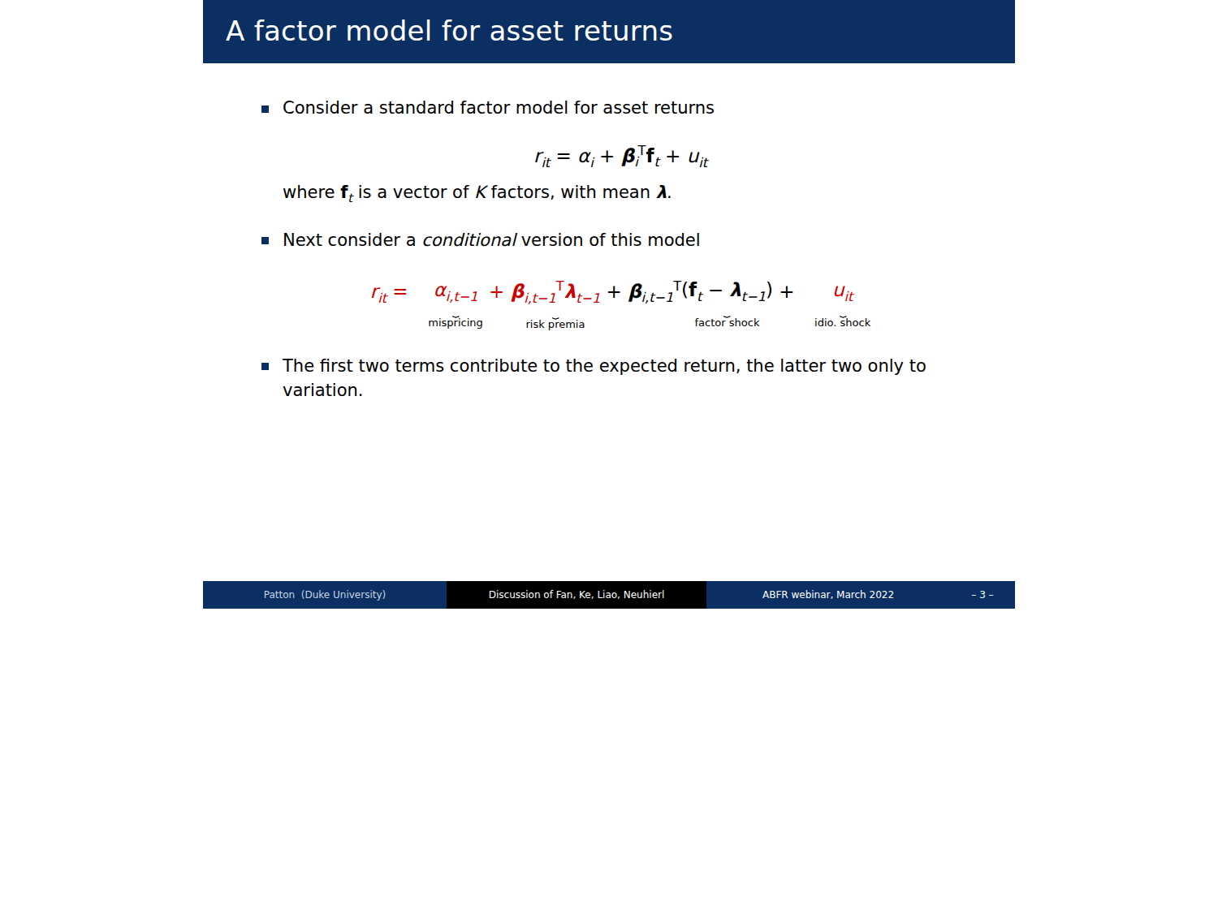A factor model for asset returns
Consider a standard factor model for asset returns
rit = αi + βiTft + uit
where ft is a vector of K factors, with mean λ.
Next consider a conditional version of this model
rit = αi,t−1 ⏟ mispricing + βi,t−1Tλt−1 ⏟ risk premia + βi,t−1T (ft − λt−1) ⏟ factor shock + uit ⏟ idio. shock
The first two terms contribute to the expected return, the latter two only to variation.
Patton (Duke University)
Discussion of Fan, Ke, Liao, Neuhierl
ABFR webinar, March 2022
– 3 –